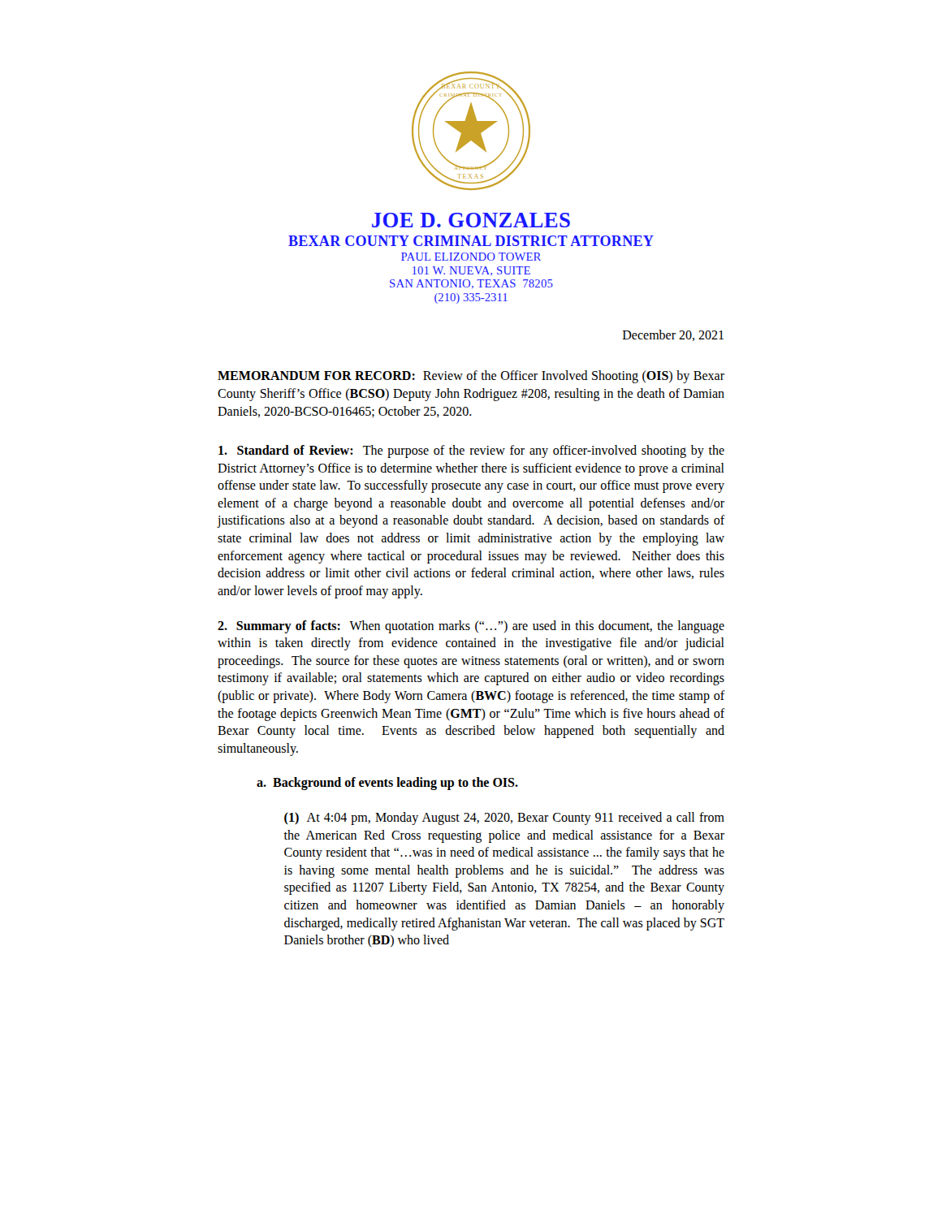JOE D. GONZALES
BEXAR COUNTY CRIMINAL DISTRICT ATTORNEY
PAUL ELIZONDO TOWER
101 W. NUEVA, SUITE
SAN ANTONIO, TEXAS 78205
(210) 335-2311
December 20, 2021
MEMORANDUM FOR RECORD: Review of the Officer Involved Shooting (OIS) by Bexar County Sheriff’s Office (BCSO) Deputy John Rodriguez #208, resulting in the death of Damian Daniels, 2020-BCSO-016465; October 25, 2020.
1. Standard of Review: The purpose of the review for any officer-involved shooting by the District Attorney’s Office is to determine whether there is sufficient evidence to prove a criminal offense under state law. To successfully prosecute any case in court, our office must prove every element of a charge beyond a reasonable doubt and overcome all potential defenses and/or justifications also at a beyond a reasonable doubt standard. A decision, based on standards of state criminal law does not address or limit administrative action by the employing law enforcement agency where tactical or procedural issues may be reviewed. Neither does this decision address or limit other civil actions or federal criminal action, where other laws, rules and/or lower levels of proof may apply.
2. Summary of facts: When quotation marks (“…”) are used in this document, the language within is taken directly from evidence contained in the investigative file and/or judicial proceedings. The source for these quotes are witness statements (oral or written), and or sworn testimony if available; oral statements which are captured on either audio or video recordings (public or private). Where Body Worn Camera (BWC) footage is referenced, the time stamp of the footage depicts Greenwich Mean Time (GMT) or “Zulu” Time which is five hours ahead of Bexar County local time. Events as described below happened both sequentially and simultaneously.
a. Background of events leading up to the OIS.
(1) At 4:04 pm, Monday August 24, 2020, Bexar County 911 received a call from the American Red Cross requesting police and medical assistance for a Bexar County resident that “…was in need of medical assistance ... the family says that he is having some mental health problems and he is suicidal.” The address was specified as 11207 Liberty Field, San Antonio, TX 78254, and the Bexar County citizen and homeowner was identified as Damian Daniels – an honorably discharged, medically retired Afghanistan War veteran. The call was placed by SGT Daniels brother (BD) who lived